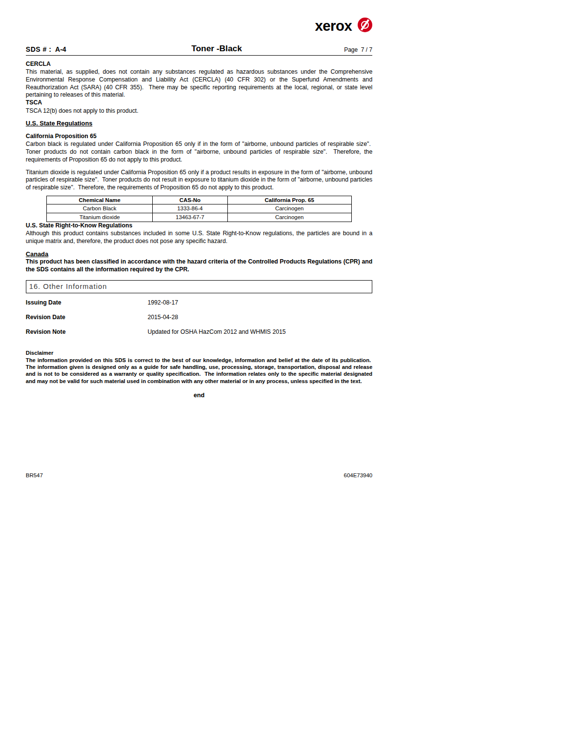xerox
| SDS # : A-4 | Toner -Black | Page 7 / 7 |
CERCLA
This material, as supplied, does not contain any substances regulated as hazardous substances under the Comprehensive Environmental Response Compensation and Liability Act (CERCLA) (40 CFR 302) or the Superfund Amendments and Reauthorization Act (SARA) (40 CFR 355). There may be specific reporting requirements at the local, regional, or state level pertaining to releases of this material.
TSCA
TSCA 12(b) does not apply to this product.
U.S. State Regulations
California Proposition 65
Carbon black is regulated under California Proposition 65 only if in the form of "airborne, unbound particles of respirable size". Toner products do not contain carbon black in the form of "airborne, unbound particles of respirable size". Therefore, the requirements of Proposition 65 do not apply to this product.
Titanium dioxide is regulated under California Proposition 65 only if a product results in exposure in the form of "airborne, unbound particles of respirable size". Toner products do not result in exposure to titanium dioxide in the form of "airborne, unbound particles of respirable size". Therefore, the requirements of Proposition 65 do not apply to this product.
| Chemical Name | CAS-No | California Prop. 65 |
| --- | --- | --- |
| Carbon Black | 1333-86-4 | Carcinogen |
| Titanium dioxide | 13463-67-7 | Carcinogen |
U.S. State Right-to-Know Regulations
Although this product contains substances included in some U.S. State Right-to-Know regulations, the particles are bound in a unique matrix and, therefore, the product does not pose any specific hazard.
Canada
This product has been classified in accordance with the hazard criteria of the Controlled Products Regulations (CPR) and the SDS contains all the information required by the CPR.
16. Other Information
| Issuing Date | 1992-08-17 |
| Revision Date | 2015-04-28 |
| Revision Note | Updated for OSHA HazCom 2012 and WHMIS 2015 |
Disclaimer
The information provided on this SDS is correct to the best of our knowledge, information and belief at the date of its publication. The information given is designed only as a guide for safe handling, use, processing, storage, transportation, disposal and release and is not to be considered as a warranty or quality specification. The information relates only to the specific material designated and may not be valid for such material used in combination with any other material or in any process, unless specified in the text.
end
BR547
604E73940